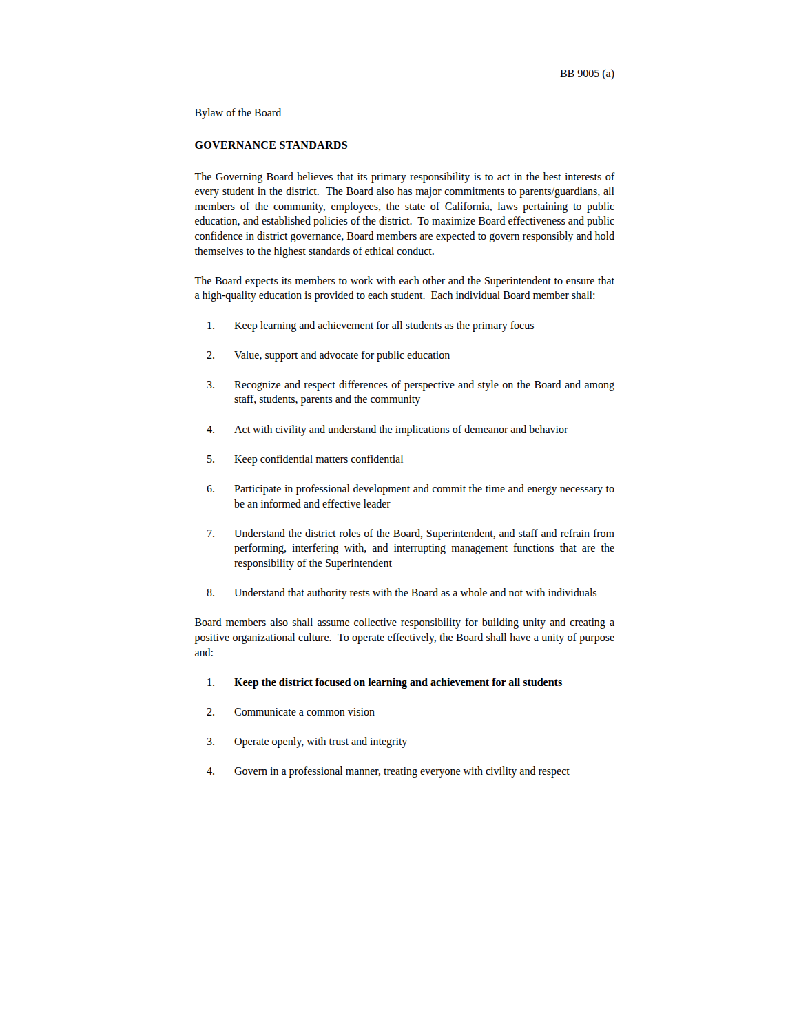BB 9005 (a)
Bylaw of the Board
GOVERNANCE STANDARDS
The Governing Board believes that its primary responsibility is to act in the best interests of every student in the district. The Board also has major commitments to parents/guardians, all members of the community, employees, the state of California, laws pertaining to public education, and established policies of the district. To maximize Board effectiveness and public confidence in district governance, Board members are expected to govern responsibly and hold themselves to the highest standards of ethical conduct.
The Board expects its members to work with each other and the Superintendent to ensure that a high-quality education is provided to each student. Each individual Board member shall:
1. Keep learning and achievement for all students as the primary focus
2. Value, support and advocate for public education
3. Recognize and respect differences of perspective and style on the Board and among staff, students, parents and the community
4. Act with civility and understand the implications of demeanor and behavior
5. Keep confidential matters confidential
6. Participate in professional development and commit the time and energy necessary to be an informed and effective leader
7. Understand the district roles of the Board, Superintendent, and staff and refrain from performing, interfering with, and interrupting management functions that are the responsibility of the Superintendent
8. Understand that authority rests with the Board as a whole and not with individuals
Board members also shall assume collective responsibility for building unity and creating a positive organizational culture. To operate effectively, the Board shall have a unity of purpose and:
1. Keep the district focused on learning and achievement for all students
2. Communicate a common vision
3. Operate openly, with trust and integrity
4. Govern in a professional manner, treating everyone with civility and respect